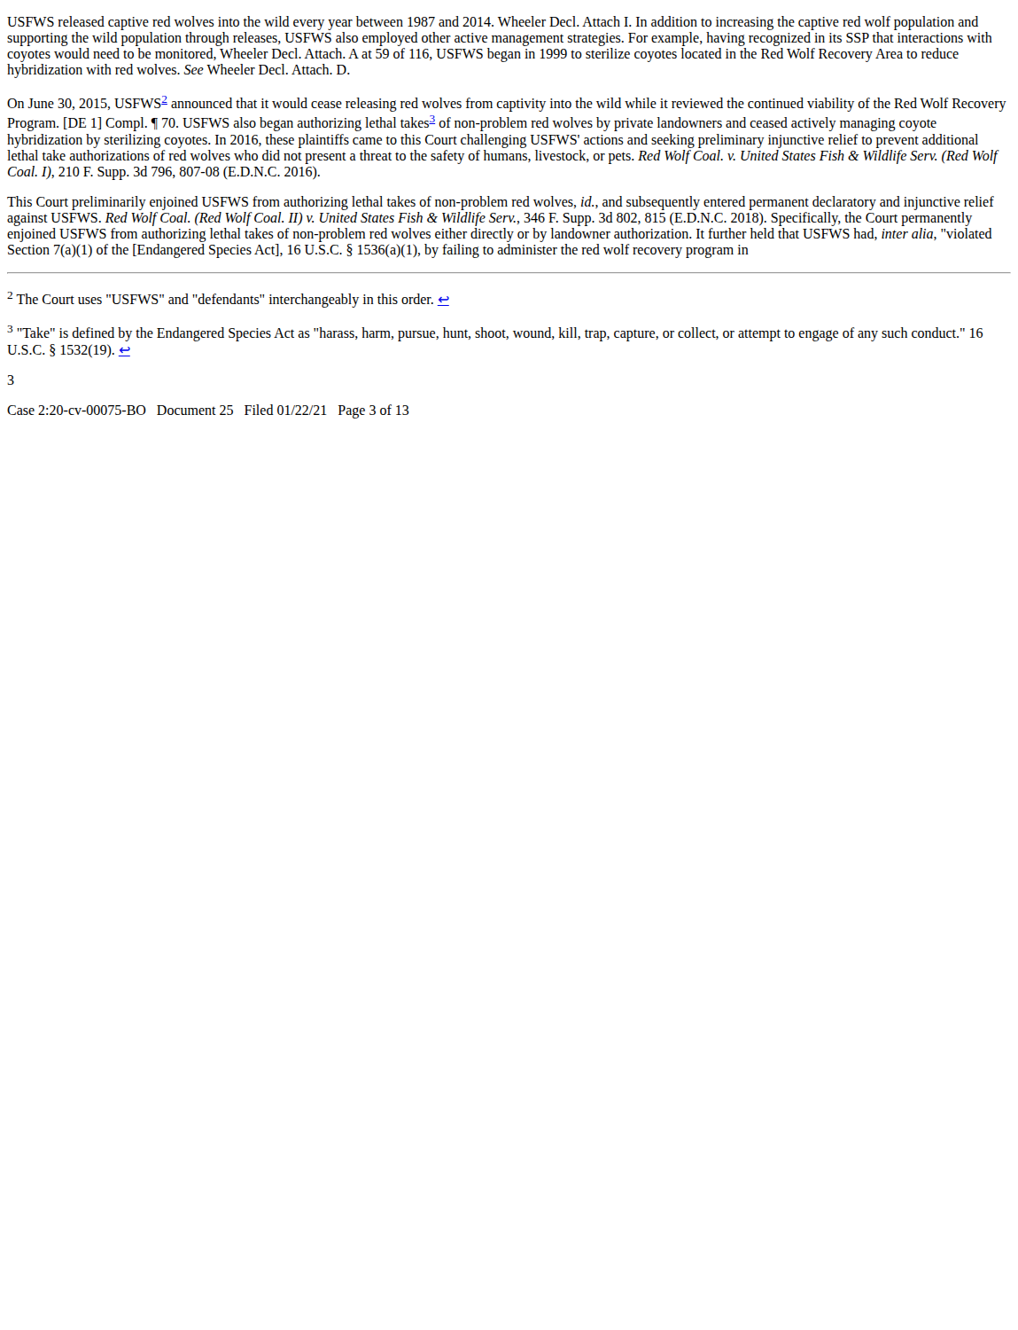USFWS released captive red wolves into the wild every year between 1987 and 2014. Wheeler Decl. Attach I. In addition to increasing the captive red wolf population and supporting the wild population through releases, USFWS also employed other active management strategies. For example, having recognized in its SSP that interactions with coyotes would need to be monitored, Wheeler Decl. Attach. A at 59 of 116, USFWS began in 1999 to sterilize coyotes located in the Red Wolf Recovery Area to reduce hybridization with red wolves. See Wheeler Decl. Attach. D.
On June 30, 2015, USFWS2 announced that it would cease releasing red wolves from captivity into the wild while it reviewed the continued viability of the Red Wolf Recovery Program. [DE 1] Compl. ¶ 70. USFWS also began authorizing lethal takes3 of non-problem red wolves by private landowners and ceased actively managing coyote hybridization by sterilizing coyotes. In 2016, these plaintiffs came to this Court challenging USFWS' actions and seeking preliminary injunctive relief to prevent additional lethal take authorizations of red wolves who did not present a threat to the safety of humans, livestock, or pets. Red Wolf Coal. v. United States Fish & Wildlife Serv. (Red Wolf Coal. I), 210 F. Supp. 3d 796, 807-08 (E.D.N.C. 2016).
This Court preliminarily enjoined USFWS from authorizing lethal takes of non-problem red wolves, id., and subsequently entered permanent declaratory and injunctive relief against USFWS. Red Wolf Coal. (Red Wolf Coal. II) v. United States Fish & Wildlife Serv., 346 F. Supp. 3d 802, 815 (E.D.N.C. 2018). Specifically, the Court permanently enjoined USFWS from authorizing lethal takes of non-problem red wolves either directly or by landowner authorization. It further held that USFWS had, inter alia, "violated Section 7(a)(1) of the [Endangered Species Act], 16 U.S.C. § 1536(a)(1), by failing to administer the red wolf recovery program in
2 The Court uses "USFWS" and "defendants" interchangeably in this order. ↩
3 "Take" is defined by the Endangered Species Act as "harass, harm, pursue, hunt, shoot, wound, kill, trap, capture, or collect, or attempt to engage of any such conduct." 16 U.S.C. § 1532(19). ↩
3
Case 2:20-cv-00075-BO Document 25 Filed 01/22/21 Page 3 of 13